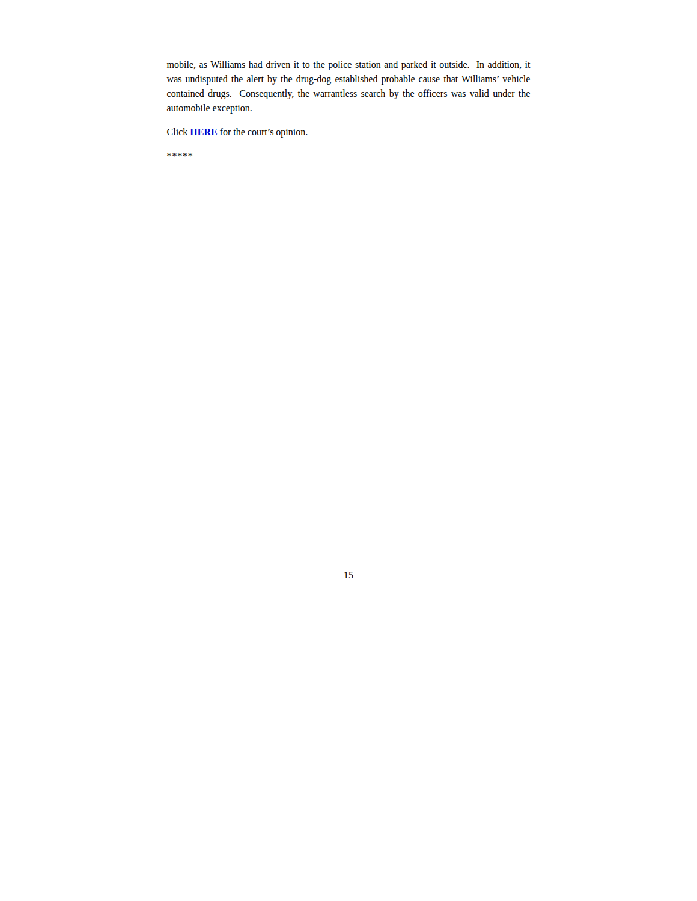mobile, as Williams had driven it to the police station and parked it outside. In addition, it was undisputed the alert by the drug-dog established probable cause that Williams’ vehicle contained drugs. Consequently, the warrantless search by the officers was valid under the automobile exception.
Click HERE for the court’s opinion.
*****
15